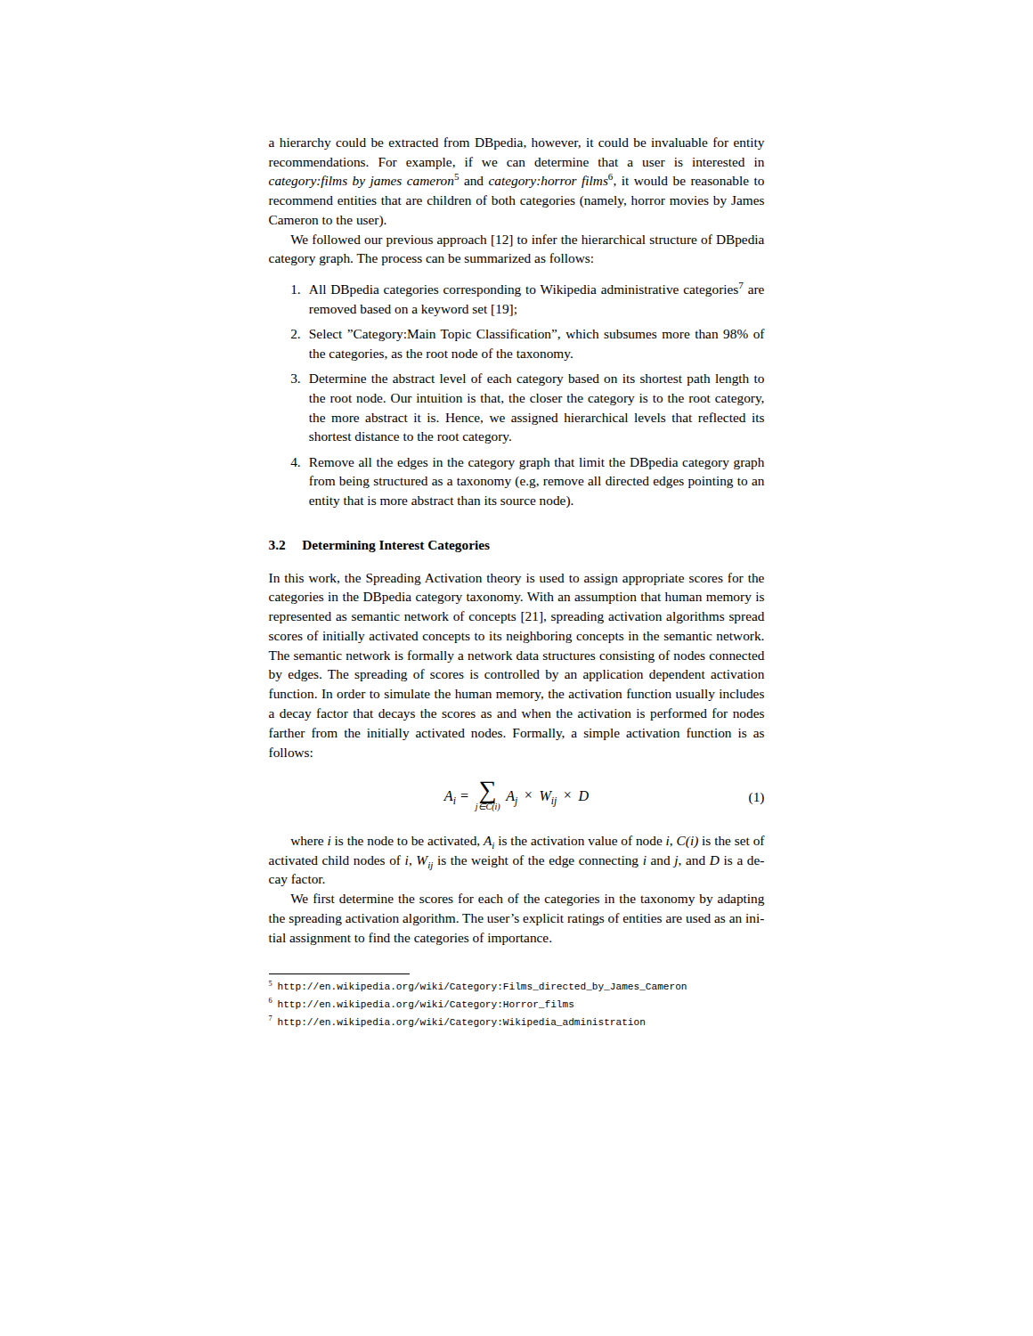a hierarchy could be extracted from DBpedia, however, it could be invaluable for entity recommendations. For example, if we can determine that a user is interested in category:films by james cameron5 and category:horror films6, it would be reasonable to recommend entities that are children of both categories (namely, horror movies by James Cameron to the user).
We followed our previous approach [12] to infer the hierarchical structure of DBpedia category graph. The process can be summarized as follows:
All DBpedia categories corresponding to Wikipedia administrative categories7 are removed based on a keyword set [19];
Select ”Category:Main Topic Classification”, which subsumes more than 98% of the categories, as the root node of the taxonomy.
Determine the abstract level of each category based on its shortest path length to the root node. Our intuition is that, the closer the category is to the root category, the more abstract it is. Hence, we assigned hierarchical levels that reflected its shortest distance to the root category.
Remove all the edges in the category graph that limit the DBpedia category graph from being structured as a taxonomy (e.g, remove all directed edges pointing to an entity that is more abstract than its source node).
3.2 Determining Interest Categories
In this work, the Spreading Activation theory is used to assign appropriate scores for the categories in the DBpedia category taxonomy. With an assumption that human memory is represented as semantic network of concepts [21], spreading activation algorithms spread scores of initially activated concepts to its neighboring concepts in the semantic network. The semantic network is formally a network data structures consisting of nodes connected by edges. The spreading of scores is controlled by an application dependent activation function. In order to simulate the human memory, the activation function usually includes a decay factor that decays the scores as and when the activation is performed for nodes farther from the initially activated nodes. Formally, a simple activation function is as follows:
Ai = ∑j∈C(i) Aj × Wij × D (1)
where i is the node to be activated, Ai is the activation value of node i, C(i) is the set of activated child nodes of i, Wij is the weight of the edge connecting i and j, and D is a decay factor.
We first determine the scores for each of the categories in the taxonomy by adapting the spreading activation algorithm. The user’s explicit ratings of entities are used as an initial assignment to find the categories of importance.
5 http://en.wikipedia.org/wiki/Category:Films_directed_by_James_Cameron
6 http://en.wikipedia.org/wiki/Category:Horror_films
7 http://en.wikipedia.org/wiki/Category:Wikipedia_administration